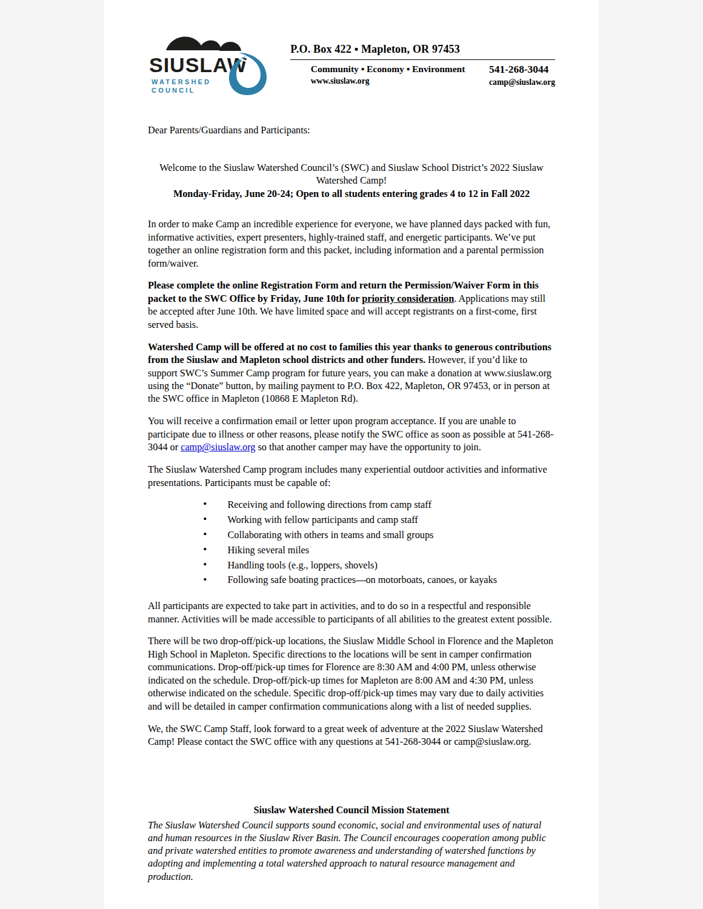SIUSLAW WATERSHED COUNCIL
P.O. Box 422 ▪ Mapleton, OR 97453
Community ▪ Economy ▪ Environment
www.siuslaw.org
541-268-3044
camp@siuslaw.org
Dear Parents/Guardians and Participants:
Welcome to the Siuslaw Watershed Council’s (SWC) and Siuslaw School District’s 2022 Siuslaw Watershed Camp! Monday-Friday, June 20-24; Open to all students entering grades 4 to 12 in Fall 2022
In order to make Camp an incredible experience for everyone, we have planned days packed with fun, informative activities, expert presenters, highly-trained staff, and energetic participants. We’ve put together an online registration form and this packet, including information and a parental permission form/waiver.
Please complete the online Registration Form and return the Permission/Waiver Form in this packet to the SWC Office by Friday, June 10th for priority consideration. Applications may still be accepted after June 10th. We have limited space and will accept registrants on a first-come, first served basis.
Watershed Camp will be offered at no cost to families this year thanks to generous contributions from the Siuslaw and Mapleton school districts and other funders. However, if you’d like to support SWC’s Summer Camp program for future years, you can make a donation at www.siuslaw.org using the “Donate” button, by mailing payment to P.O. Box 422, Mapleton, OR 97453, or in person at the SWC office in Mapleton (10868 E Mapleton Rd).
You will receive a confirmation email or letter upon program acceptance. If you are unable to participate due to illness or other reasons, please notify the SWC office as soon as possible at 541-268-3044 or camp@siuslaw.org so that another camper may have the opportunity to join.
The Siuslaw Watershed Camp program includes many experiential outdoor activities and informative presentations. Participants must be capable of:
Receiving and following directions from camp staff
Working with fellow participants and camp staff
Collaborating with others in teams and small groups
Hiking several miles
Handling tools (e.g., loppers, shovels)
Following safe boating practices—on motorboats, canoes, or kayaks
All participants are expected to take part in activities, and to do so in a respectful and responsible manner. Activities will be made accessible to participants of all abilities to the greatest extent possible.
There will be two drop-off/pick-up locations, the Siuslaw Middle School in Florence and the Mapleton High School in Mapleton. Specific directions to the locations will be sent in camper confirmation communications. Drop-off/pick-up times for Florence are 8:30 AM and 4:00 PM, unless otherwise indicated on the schedule. Drop-off/pick-up times for Mapleton are 8:00 AM and 4:30 PM, unless otherwise indicated on the schedule. Specific drop-off/pick-up times may vary due to daily activities and will be detailed in camper confirmation communications along with a list of needed supplies.
We, the SWC Camp Staff, look forward to a great week of adventure at the 2022 Siuslaw Watershed Camp! Please contact the SWC office with any questions at 541-268-3044 or camp@siuslaw.org.
Siuslaw Watershed Council Mission Statement
The Siuslaw Watershed Council supports sound economic, social and environmental uses of natural and human resources in the Siuslaw River Basin. The Council encourages cooperation among public and private watershed entities to promote awareness and understanding of watershed functions by adopting and implementing a total watershed approach to natural resource management and production.